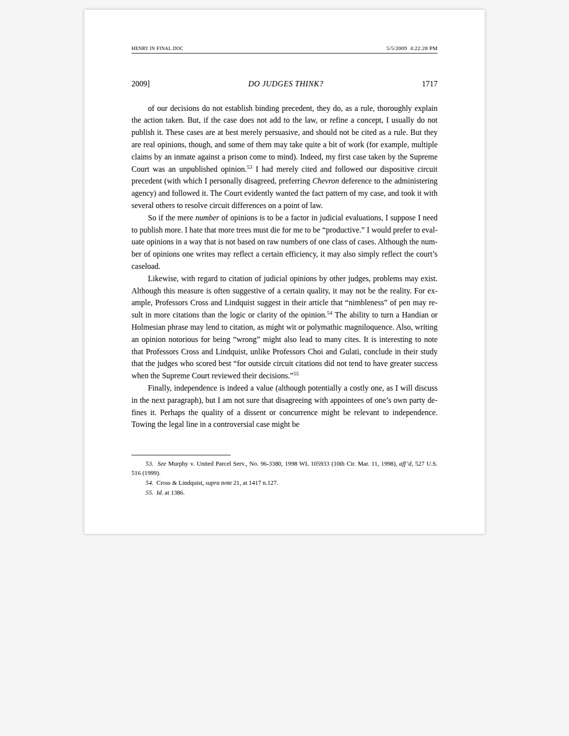HENRY IN FINAL.DOC
5/5/2009 4:22:28 PM
2009]
DO JUDGES THINK?
1717
of our decisions do not establish binding precedent, they do, as a rule, thoroughly explain the action taken. But, if the case does not add to the law, or refine a concept, I usually do not publish it. These cases are at best merely persuasive, and should not be cited as a rule. But they are real opinions, though, and some of them may take quite a bit of work (for example, multiple claims by an inmate against a prison come to mind). Indeed, my first case taken by the Supreme Court was an unpublished opinion.53 I had merely cited and followed our dispositive circuit precedent (with which I personally disagreed, preferring Chevron deference to the administering agency) and followed it. The Court evidently wanted the fact pattern of my case, and took it with several others to resolve circuit differences on a point of law.
So if the mere number of opinions is to be a factor in judicial evaluations, I suppose I need to publish more. I hate that more trees must die for me to be “productive.” I would prefer to evaluate opinions in a way that is not based on raw numbers of one class of cases. Although the number of opinions one writes may reflect a certain efficiency, it may also simply reflect the court’s caseload.
Likewise, with regard to citation of judicial opinions by other judges, problems may exist. Although this measure is often suggestive of a certain quality, it may not be the reality. For example, Professors Cross and Lindquist suggest in their article that “nimbleness” of pen may result in more citations than the logic or clarity of the opinion.54 The ability to turn a Handian or Holmesian phrase may lend to citation, as might wit or polymathic magniloquence. Also, writing an opinion notorious for being “wrong” might also lead to many cites. It is interesting to note that Professors Cross and Lindquist, unlike Professors Choi and Gulati, conclude in their study that the judges who scored best “for outside circuit citations did not tend to have greater success when the Supreme Court reviewed their decisions.”55
Finally, independence is indeed a value (although potentially a costly one, as I will discuss in the next paragraph), but I am not sure that disagreeing with appointees of one’s own party defines it. Perhaps the quality of a dissent or concurrence might be relevant to independence. Towing the legal line in a controversial case might be
53. See Murphy v. United Parcel Serv., No. 96-3380, 1998 WL 105933 (10th Cir. Mar. 11, 1998), aff’d, 527 U.S. 516 (1999).
54. Cross & Lindquist, supra note 21, at 1417 n.127.
55. Id. at 1386.